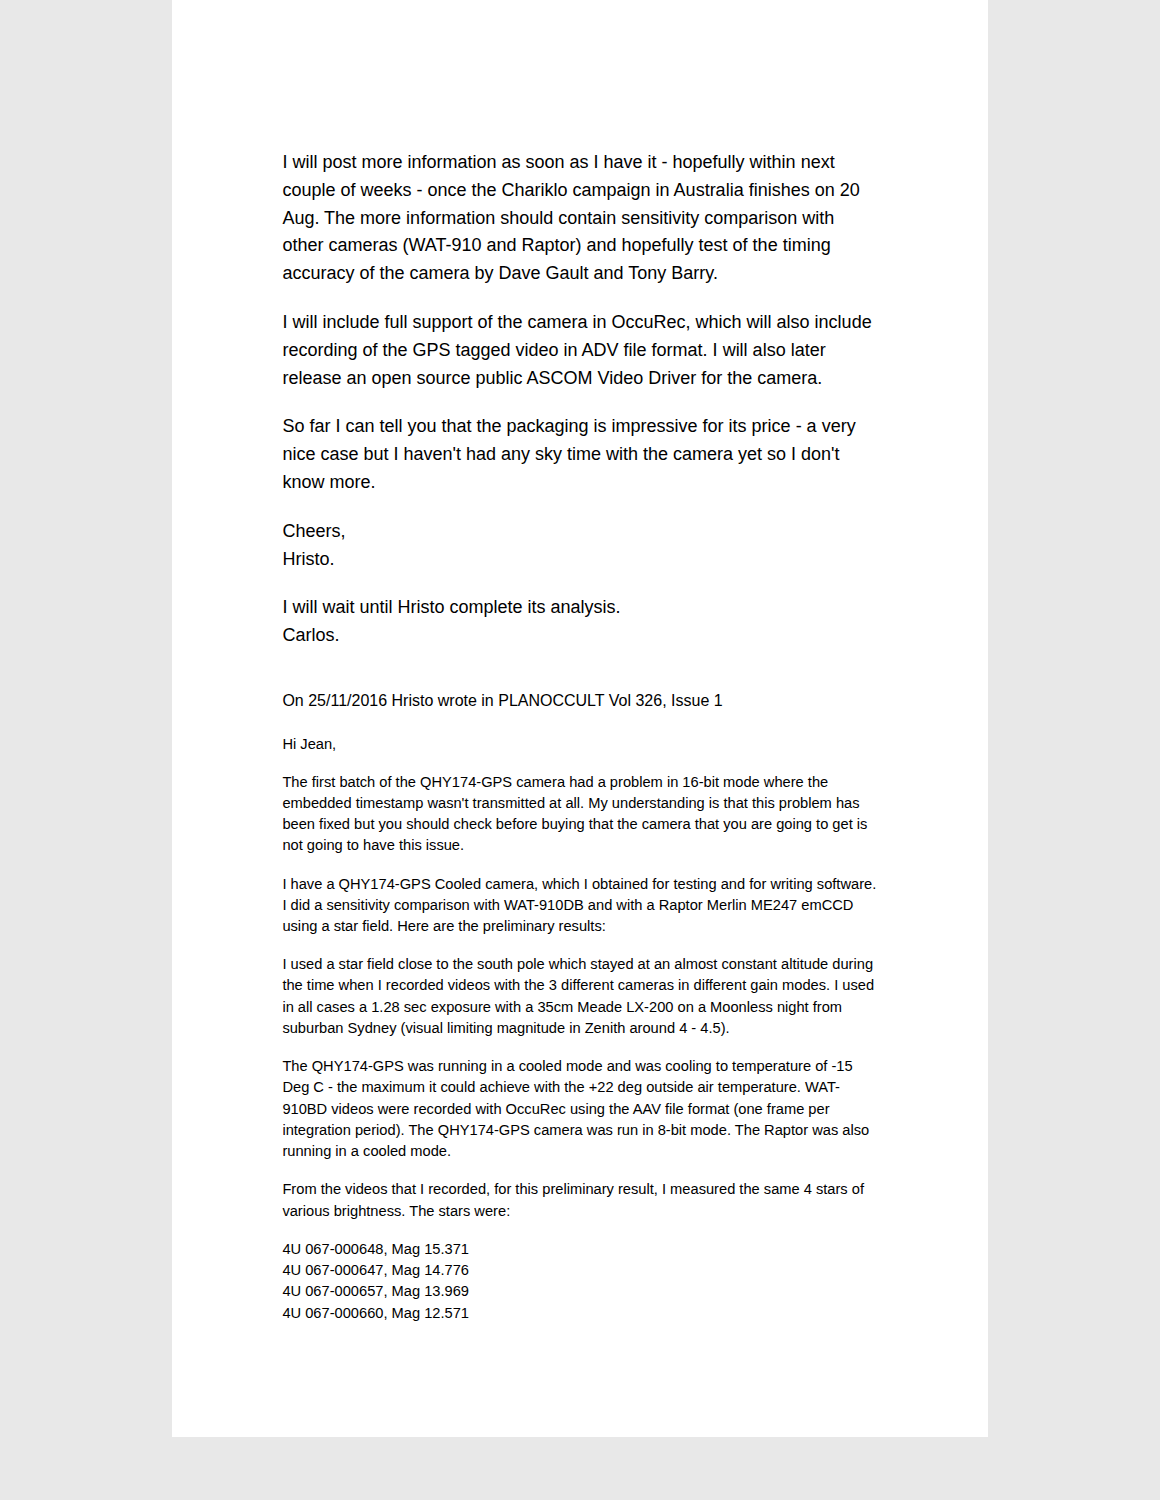I will post more information as soon as I have it - hopefully within next couple of weeks - once the Chariklo campaign in Australia finishes on 20 Aug. The more information should contain sensitivity comparison with other cameras (WAT-910 and Raptor) and hopefully test of the timing accuracy of the camera by Dave Gault and Tony Barry.
I will include full support of the camera in OccuRec, which will also include recording of the GPS tagged video in ADV file format. I will also later release an open source public ASCOM Video Driver for the camera.
So far I can tell you that the packaging is impressive for its price - a very nice case but I haven't had any sky time with the camera yet so I don't know more.
Cheers,
Hristo.
I will wait until Hristo complete its analysis.
Carlos.
On 25/11/2016 Hristo wrote in PLANOCCULT Vol 326, Issue 1
Hi Jean,
The first batch of the QHY174-GPS camera had a problem in 16-bit mode where the embedded timestamp wasn't transmitted at all. My understanding is that this problem has been fixed but you should check before buying that the camera that you are going to get is not going to have this issue.
I have a QHY174-GPS Cooled camera, which I obtained for testing and for writing software. I did a sensitivity comparison with WAT-910DB and with a Raptor Merlin ME247 emCCD using a star field. Here are the preliminary results:
I used a star field close to the south pole which stayed at an almost constant altitude during the time when I recorded videos with the 3 different cameras in different gain modes. I used in all cases a 1.28 sec exposure with a 35cm Meade LX-200 on a Moonless night from suburban Sydney (visual limiting magnitude in Zenith around 4 - 4.5).
The QHY174-GPS was running in a cooled mode and was cooling to temperature of -15 Deg C - the maximum it could achieve with the +22 deg outside air temperature. WAT-910BD videos were recorded with OccuRec using the AAV file format (one frame per integration period). The QHY174-GPS camera was run in 8-bit mode. The Raptor was also running in a cooled mode.
From the videos that I recorded, for this preliminary result, I measured the same 4 stars of various brightness. The stars were:
4U 067-000648, Mag 15.371
4U 067-000647, Mag 14.776
4U 067-000657, Mag 13.969
4U 067-000660, Mag 12.571